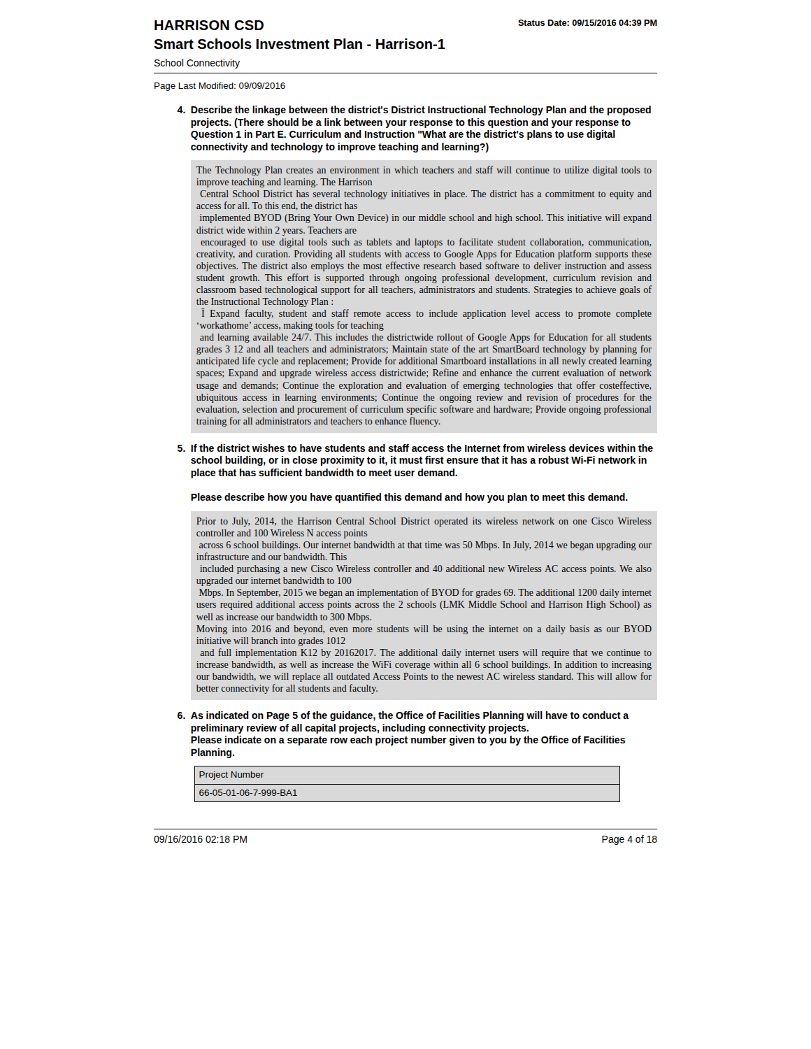HARRISON CSD
Status Date: 09/15/2016 04:39 PM
Smart Schools Investment Plan - Harrison-1
School Connectivity
Page Last Modified: 09/09/2016
4.
Describe the linkage between the district's District Instructional Technology Plan and the proposed projects. (There should be a link between your response to this question and your response to Question 1 in Part E. Curriculum and Instruction "What are the district's plans to use digital connectivity and technology to improve teaching and learning?)
The Technology Plan creates an environment in which teachers and staff will continue to utilize digital tools to improve teaching and learning. The Harrison
Central School District has several technology initiatives in place. The district has a commitment to equity and access for all. To this end, the district has
implemented BYOD (Bring Your Own Device) in our middle school and high school. This initiative will expand district wide within 2 years. Teachers are
encouraged to use digital tools such as tablets and laptops to facilitate student collaboration, communication, creativity, and curation. Providing all students with access to Google Apps for Education platform supports these objectives. The district also employs the most effective research based software to deliver instruction and assess student growth. This effort is supported through ongoing professional development, curriculum revision and classroom based technological support for all teachers, administrators and students. Strategies to achieve goals of the Instructional Technology Plan :
Ï Expand faculty, student and staff remote access to include application level access to promote complete ‘workathome’ access, making tools for teaching
and learning available 24/7. This includes the districtwide rollout of Google Apps for Education for all students grades 3 12 and all teachers and administrators; Maintain state of the art SmartBoard technology by planning for anticipated life cycle and replacement; Provide for additional Smartboard installations in all newly created learning spaces; Expand and upgrade wireless access districtwide; Refine and enhance the current evaluation of network usage and demands; Continue the exploration and evaluation of emerging technologies that offer costeffective, ubiquitous access in learning environments; Continue the ongoing review and revision of procedures for the evaluation, selection and procurement of curriculum specific software and hardware; Provide ongoing professional training for all administrators and teachers to enhance fluency.
5.
If the district wishes to have students and staff access the Internet from wireless devices within the school building, or in close proximity to it, it must first ensure that it has a robust Wi-Fi network in place that has sufficient bandwidth to meet user demand.
Please describe how you have quantified this demand and how you plan to meet this demand.
Prior to July, 2014, the Harrison Central School District operated its wireless network on one Cisco Wireless controller and 100 Wireless N access points
across 6 school buildings. Our internet bandwidth at that time was 50 Mbps. In July, 2014 we began upgrading our infrastructure and our bandwidth. This
included purchasing a new Cisco Wireless controller and 40 additional new Wireless AC access points. We also upgraded our internet bandwidth to 100
Mbps. In September, 2015 we began an implementation of BYOD for grades 69. The additional 1200 daily internet users required additional access points across the 2 schools (LMK Middle School and Harrison High School) as well as increase our bandwidth to 300 Mbps.
Moving into 2016 and beyond, even more students will be using the internet on a daily basis as our BYOD initiative will branch into grades 1012
and full implementation K12 by 20162017. The additional daily internet users will require that we continue to increase bandwidth, as well as increase the WiFi coverage within all 6 school buildings. In addition to increasing our bandwidth, we will replace all outdated Access Points to the newest AC wireless standard. This will allow for better connectivity for all students and faculty.
6.
As indicated on Page 5 of the guidance, the Office of Facilities Planning will have to conduct a preliminary review of all capital projects, including connectivity projects.
Please indicate on a separate row each project number given to you by the Office of Facilities Planning.
| Project Number |
| --- |
| 66-05-01-06-7-999-BA1 |
09/16/2016 02:18 PM
Page 4 of 18